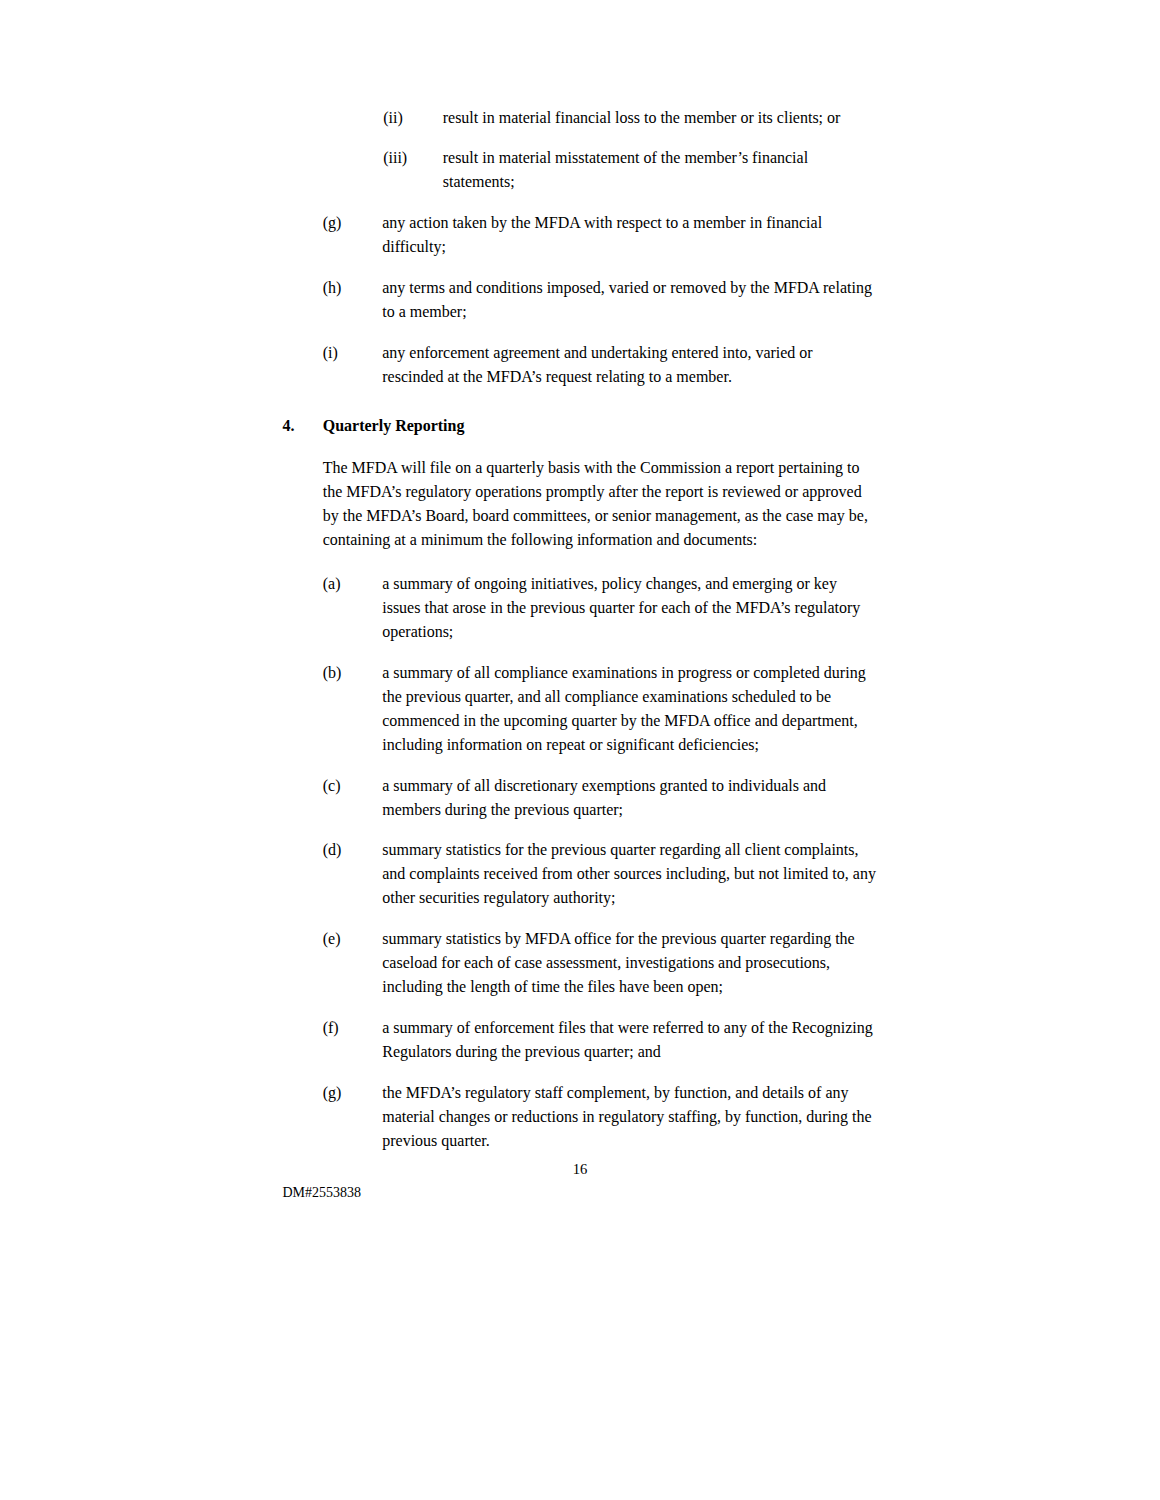(ii) result in material financial loss to the member or its clients; or
(iii) result in material misstatement of the member’s financial statements;
(g) any action taken by the MFDA with respect to a member in financial difficulty;
(h) any terms and conditions imposed, varied or removed by the MFDA relating to a member;
(i) any enforcement agreement and undertaking entered into, varied or rescinded at the MFDA’s request relating to a member.
4. Quarterly Reporting
The MFDA will file on a quarterly basis with the Commission a report pertaining to the MFDA’s regulatory operations promptly after the report is reviewed or approved by the MFDA’s Board, board committees, or senior management, as the case may be, containing at a minimum the following information and documents:
(a) a summary of ongoing initiatives, policy changes, and emerging or key issues that arose in the previous quarter for each of the MFDA’s regulatory operations;
(b) a summary of all compliance examinations in progress or completed during the previous quarter, and all compliance examinations scheduled to be commenced in the upcoming quarter by the MFDA office and department, including information on repeat or significant deficiencies;
(c) a summary of all discretionary exemptions granted to individuals and members during the previous quarter;
(d) summary statistics for the previous quarter regarding all client complaints, and complaints received from other sources including, but not limited to, any other securities regulatory authority;
(e) summary statistics by MFDA office for the previous quarter regarding the caseload for each of case assessment, investigations and prosecutions, including the length of time the files have been open;
(f) a summary of enforcement files that were referred to any of the Recognizing Regulators during the previous quarter; and
(g) the MFDA’s regulatory staff complement, by function, and details of any material changes or reductions in regulatory staffing, by function, during the previous quarter.
16
DM#2553838